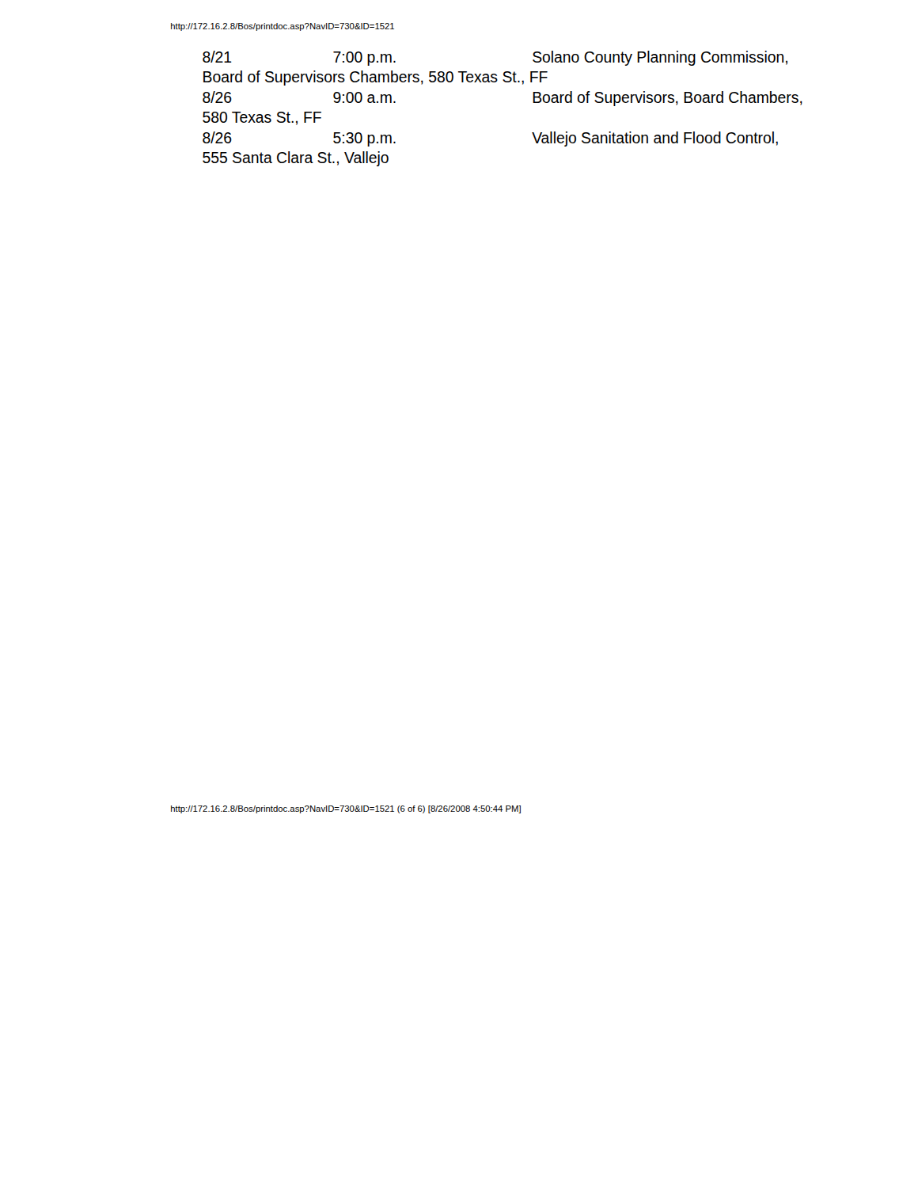http://172.16.2.8/Bos/printdoc.asp?NavID=730&ID=1521
8/217:00 p.m. Solano County Planning Commission, Board of Supervisors Chambers, 580 Texas St., FF
8/269:00 a.m. Board of Supervisors, Board Chambers, 580 Texas St., FF
8/265:30 p.m. Vallejo Sanitation and Flood Control, 555 Santa Clara St., Vallejo
http://172.16.2.8/Bos/printdoc.asp?NavID=730&ID=1521 (6 of 6) [8/26/2008 4:50:44 PM]